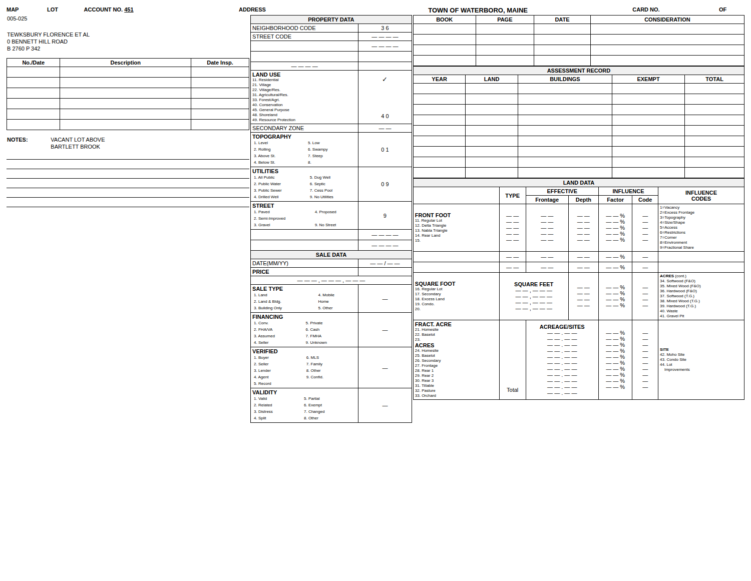| MAP | LOT | ACCOUNT NO. 451 | ADDRESS | TOWN OF WATERBORO, MAINE | CARD NO. | OF |
| / 005-025 / / TEWKSBURY FLORENCE ET AL / / 0 BENNETT HILL ROAD / / B 2760 P 342 / / No./Date / Description / Date Insp. / / --- / --- / --- / / NOTES: / VACANT LOT ABOVE / / / BARTLETT BROOK / | / PROPERTY DATA / / --- / / NEIGHBORHOOD CODE / 3 6 / / STREET CODE / — — — — / / / — — — — / / — — — — / / / LAND USE 11. Residential 21. Village 22. Village/Res. 31. Agricultural/Res. 33. Forest/Agri. 40. Conservation 45. General Purpose 48. Shoreland 49. Resource Protection / ✓ 4 0 / / SECONDARY ZONE / — — / / TOPOGRAPHY / 1. Level / 5. Low / / 2. Rolling / 6. Swampy / / 3. Above St. / 7. Steep / / 4. Below St. / 8. / / 0 1 / / UTILITIES / 1. All Public / 5. Dug Well / / 2. Public Water / 6. Septic / / 3. Public Sewer / 7. Cess Pool / / 4. Drilled Well / 9. No Utilities / / 0 9 / / STREET / 1. Paved / 4. Proposed / / 2. Semi-Improved / / / 3. Gravel / 9. No Street / / 9 / / / — — — — / / / — — — — / / SALE DATA / / DATE(MM/YY) / — — / — — / / PRICE / / / — — — , — — — , — — — / / SALE TYPE / 1. Land / 4. Mobile / / 2. Land & Bldg. / Home / / 3. Building Only / 5. Other / / — / / FINANCING / 1. Conv. / 5. Private / / 2. FHA/VA / 6. Cash / / 3. Assumed / 7. FMHA / / 4. Seller / 9. Unknown / / — / / VERIFIED / 1. Buyer / 6. MLS / / 2. Seller / 7. Family / / 3. Lender / 8. Other / / 4. Agent / 9. Confid. / / 5. Record / / / — / / VALIDITY / 1. Valid / 5. Partial / / 2. Related / 6. Exempt / / 3. Distress / 7. Changed / / 4. Split / 8. Other / / — / | / BOOK / PAGE / DATE / CONSIDERATION / / --- / --- / --- / --- / / ASSESSMENT RECORD / / --- / / YEAR / LAND / BUILDINGS / EXEMPT / TOTAL / / LAND DATA / / --- / / / TYPE / EFFECTIVE / INFLUENCE / INFLUENCE CODES / / Frontage / Depth / Factor / Code / / FRONT FOOT 11. Regular Lot 12. Delta Triangle 13. Nabla Triangle 14. Rear Land 15. / — — — — — — — — — — / — — — — — — — — — — / — — — — — — — — — — / — — % — — % — — % — — % — — % / — — — — — / 1=Vacancy 2=Excess Frontage 3=Topography 4=Size/Shape 5=Access 6=Restrictions 7=Corner 8=Environment 9=Fractional Share / / / — — / — — / — — / — — % / — / / / / — — / — — / — — / — — % / — / / / SQUARE FOOT 16. Regular Lot 17. Secondary 18. Excess Land 19. Condo. 20. / SQUARE FEET — — , — — — — — , — — — — — , — — — — — , — — — / — — — — — — — — / — — % — — % — — % — — % / — — — — / ACRES (cont.) 34. Softwood (F&O) 35. Mixed Wood (F&O) 36. Hardwood (F&O) 37. Softwood (T.G.) 38. Mixed Wood (T.G.) 39. Hardwood (T.G.) 40. Waste 41. Gravel Pit / / FRACT. ACRE 21. Homesite 22. Baselot 23. ACRES 24. Homesite 25. Baselot 26. Secondary 27. Frontage 28. Rear 1 29. Rear 2 30. Rear 3 31. Tillable 32. Pasture 33. Orchard / Total / ACREAGE/SITES — — . — — — — . — — — — . — — — — . — — — — . — — — — . — — — — . — — — — . — — — — . — — — — . — — — — . — — / — — % — — % — — % — — % — — % — — % — — % — — % — — % — — % / — — — — — — — — — — / SITE 42. Moho Site 43. Condo Site 44. Lot Improvements / |